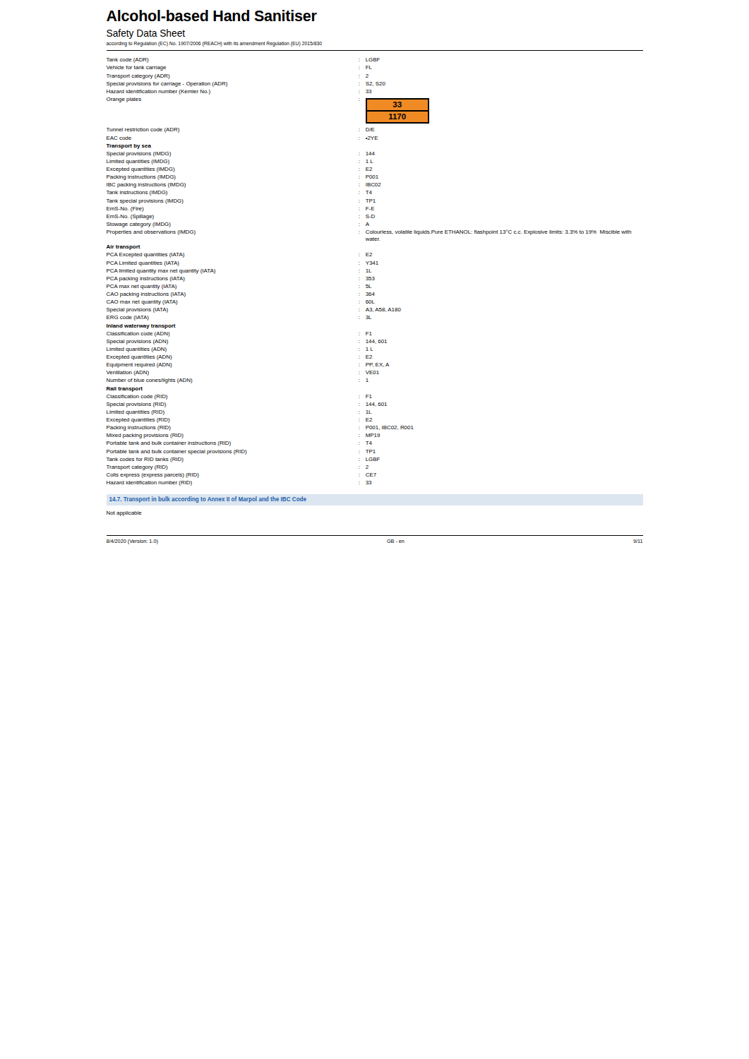Alcohol-based Hand Sanitiser
Safety Data Sheet
according to Regulation (EC) No. 1907/2006 (REACH) with its amendment Regulation (EU) 2015/830
| Tank code (ADR) | : | LGBF |
| Vehicle for tank carriage | : | FL |
| Transport category (ADR) | : | 2 |
| Special provisions for carriage - Operation (ADR) | : | S2, S20 |
| Hazard identification number (Kemler No.) | : | 33 |
| Orange plates | : | 33 1170 |
| Tunnel restriction code (ADR) | : | D/E |
| EAC code | : | •2YE |
| Transport by sea |
| Special provisions (IMDG) | : | 144 |
| Limited quantities (IMDG) | : | 1 L |
| Excepted quantities (IMDG) | : | E2 |
| Packing instructions (IMDG) | : | P001 |
| IBC packing instructions (IMDG) | : | IBC02 |
| Tank instructions (IMDG) | : | T4 |
| Tank special provisions (IMDG) | : | TP1 |
| EmS-No. (Fire) | : | F-E |
| EmS-No. (Spillage) | : | S-D |
| Stowage category (IMDG) | : | A |
| Properties and observations (IMDG) | : | Colourless, volatile liquids.Pure ETHANOL: flashpoint 13°C c.c. Explosive limits: 3.3% to 19% Miscible with water. |
| Air transport |
| PCA Excepted quantities (IATA) | : | E2 |
| PCA Limited quantities (IATA) | : | Y341 |
| PCA limited quantity max net quantity (IATA) | : | 1L |
| PCA packing instructions (IATA) | : | 353 |
| PCA max net quantity (IATA) | : | 5L |
| CAO packing instructions (IATA) | : | 364 |
| CAO max net quantity (IATA) | : | 60L |
| Special provisions (IATA) | : | A3, A58, A180 |
| ERG code (IATA) | : | 3L |
| Inland waterway transport |
| Classification code (ADN) | : | F1 |
| Special provisions (ADN) | : | 144, 601 |
| Limited quantities (ADN) | : | 1 L |
| Excepted quantities (ADN) | : | E2 |
| Equipment required (ADN) | : | PP, EX, A |
| Ventilation (ADN) | : | VE01 |
| Number of blue cones/lights (ADN) | : | 1 |
| Rail transport |
| Classification code (RID) | : | F1 |
| Special provisions (RID) | : | 144, 601 |
| Limited quantities (RID) | : | 1L |
| Excepted quantities (RID) | : | E2 |
| Packing instructions (RID) | : | P001, IBC02, R001 |
| Mixed packing provisions (RID) | : | MP19 |
| Portable tank and bulk container instructions (RID) | : | T4 |
| Portable tank and bulk container special provisions (RID) | : | TP1 |
| Tank codes for RID tanks (RID) | : | LGBF |
| Transport category (RID) | : | 2 |
| Colis express (express parcels) (RID) | : | CE7 |
| Hazard identification number (RID) | : | 33 |
14.7. Transport in bulk according to Annex II of Marpol and the IBC Code
Not applicable
8/4/2020 (Version: 1.0)
GB - en
9/11